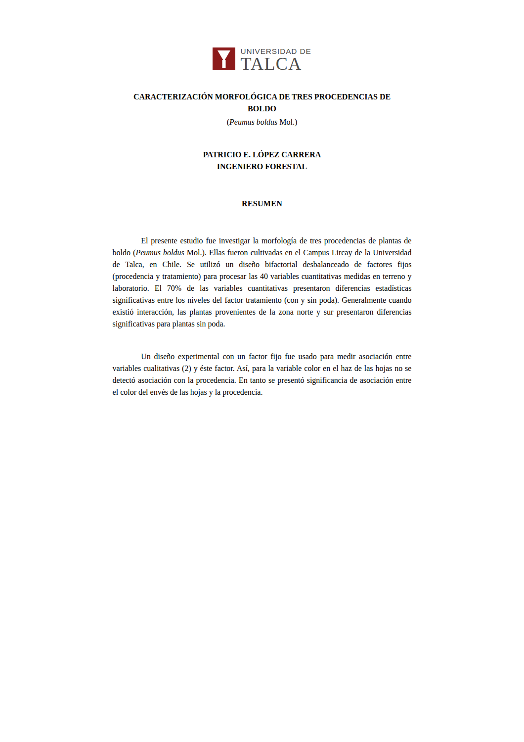UNIVERSIDAD DE TALCA
Caracterización morfológica de tres procedencias de
boldo
(Peumus boldus Mol.)
PATRICIO E. LÓPEZ CARRERA
INGENIERO FORESTAL
RESUMEN
El presente estudio fue investigar la morfología de tres procedencias de plantas de boldo (Peumus boldus Mol.). Ellas fueron cultivadas en el Campus Lircay de la Universidad de Talca, en Chile. Se utilizó un diseño bifactorial desbalanceado de factores fijos (procedencia y tratamiento) para procesar las 40 variables cuantitativas medidas en terreno y laboratorio. El 70% de las variables cuantitativas presentaron diferencias estadísticas significativas entre los niveles del factor tratamiento (con y sin poda). Generalmente cuando existió interacción, las plantas provenientes de la zona norte y sur presentaron diferencias significativas para plantas sin poda.
Un diseño experimental con un factor fijo fue usado para medir asociación entre variables cualitativas (2) y éste factor. Así, para la variable color en el haz de las hojas no se detectó asociación con la procedencia. En tanto se presentó significancia de asociación entre el color del envés de las hojas y la procedencia.